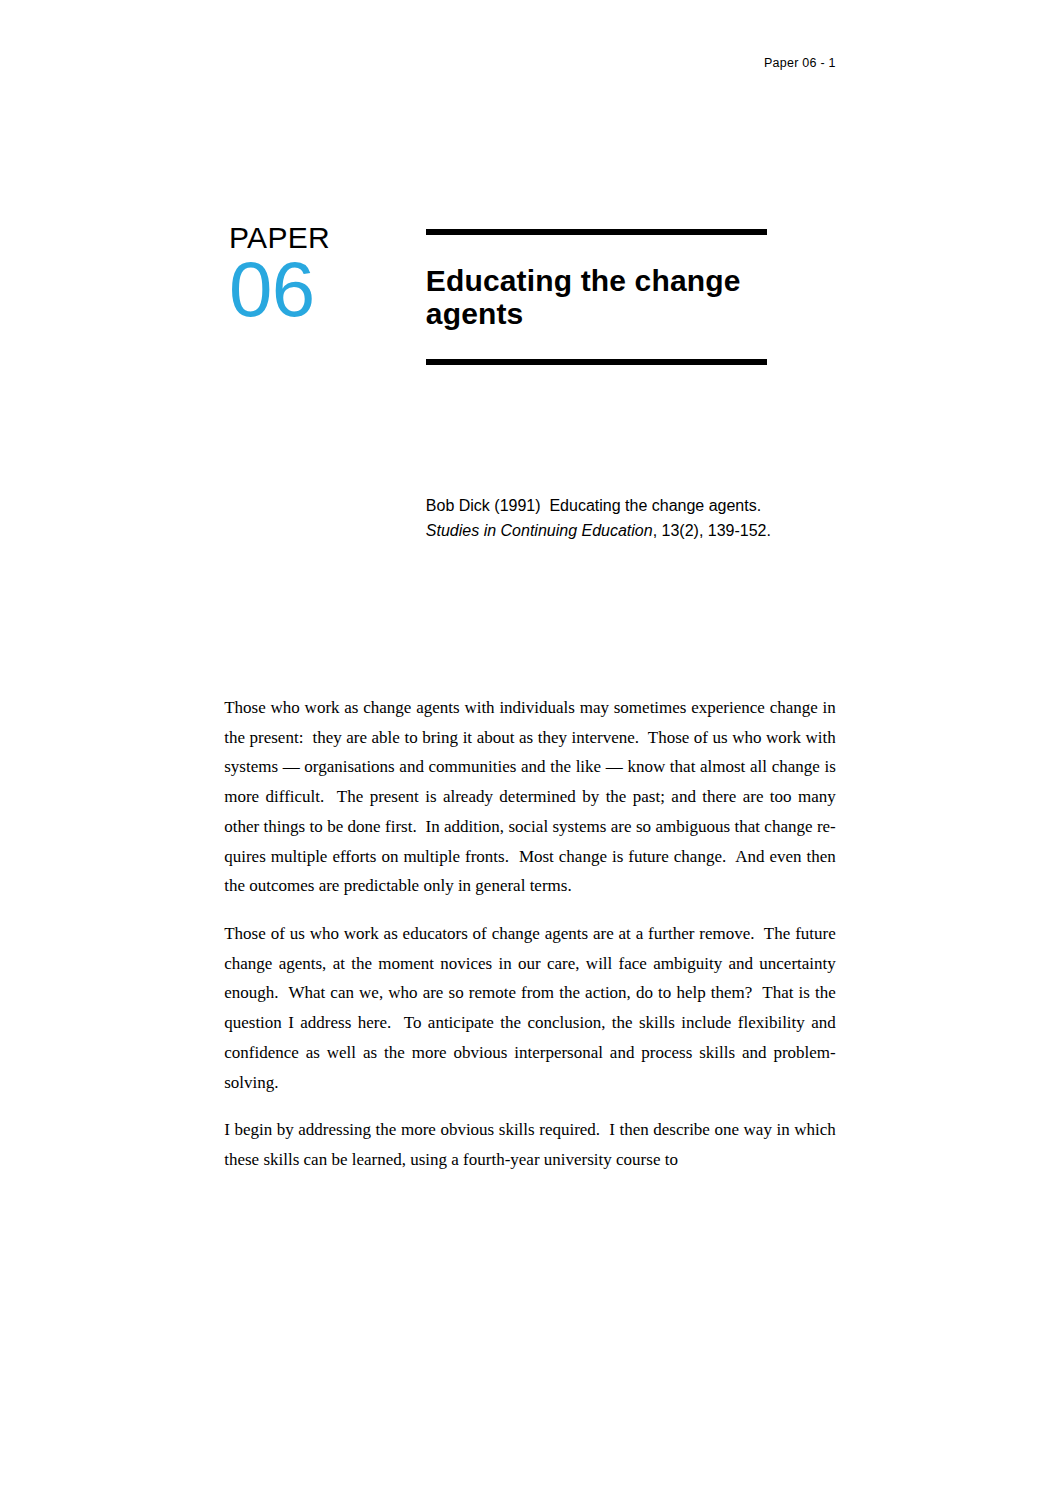Paper 06 - 1
PAPER 06
Educating the change agents
Bob Dick (1991) Educating the change agents.
Studies in Continuing Education, 13(2), 139-152.
Those who work as change agents with individuals may sometimes experience change in the present: they are able to bring it about as they intervene. Those of us who work with systems — organisations and communities and the like — know that almost all change is more difficult. The present is already determined by the past; and there are too many other things to be done first. In addition, social systems are so ambiguous that change requires multiple efforts on multiple fronts. Most change is future change. And even then the outcomes are predictable only in general terms.
Those of us who work as educators of change agents are at a further remove. The future change agents, at the moment novices in our care, will face ambiguity and uncertainty enough. What can we, who are so remote from the action, do to help them? That is the question I address here. To anticipate the conclusion, the skills include flexibility and confidence as well as the more obvious interpersonal and process skills and problem-solving.
I begin by addressing the more obvious skills required. I then describe one way in which these skills can be learned, using a fourth-year university course to